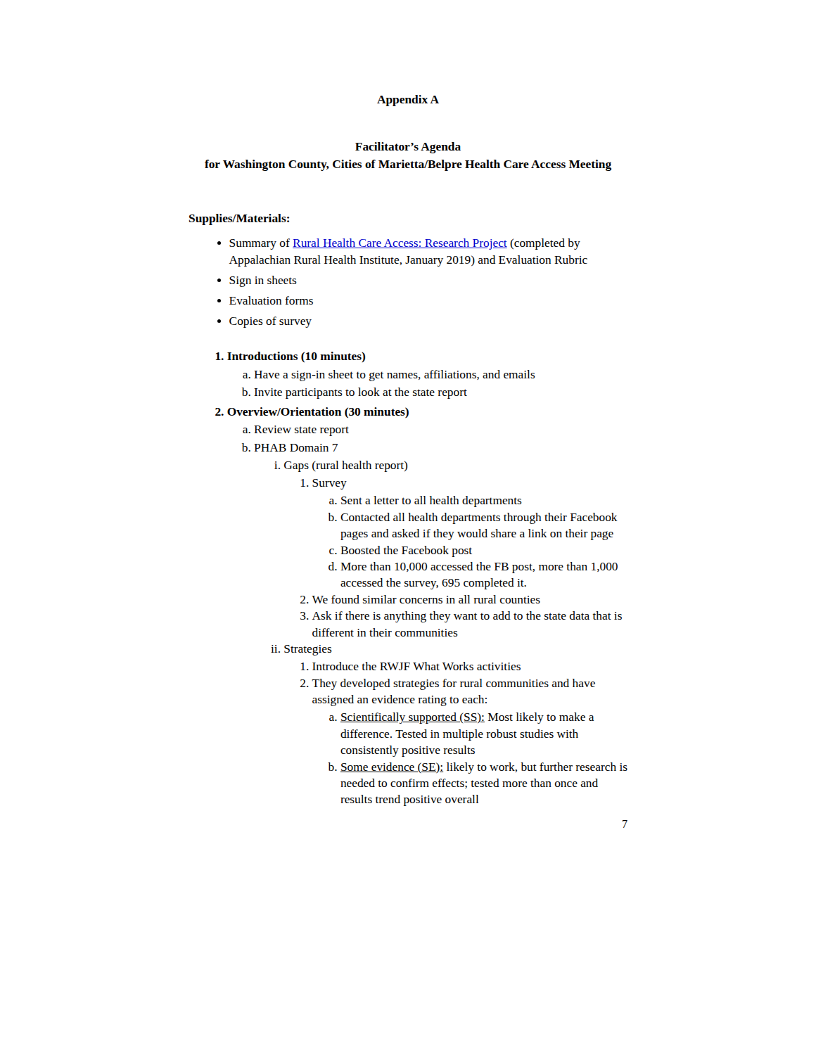Appendix A
Facilitator’s Agenda
for Washington County, Cities of Marietta/Belpre Health Care Access Meeting
Supplies/Materials:
Summary of Rural Health Care Access: Research Project (completed by Appalachian Rural Health Institute, January 2019) and Evaluation Rubric
Sign in sheets
Evaluation forms
Copies of survey
Introductions (10 minutes)
Have a sign-in sheet to get names, affiliations, and emails
Invite participants to look at the state report
Overview/Orientation (30 minutes)
Review state report
PHAB Domain 7
Gaps (rural health report)
Survey
Sent a letter to all health departments
Contacted all health departments through their Facebook pages and asked if they would share a link on their page
Boosted the Facebook post
More than 10,000 accessed the FB post, more than 1,000 accessed the survey, 695 completed it.
We found similar concerns in all rural counties
Ask if there is anything they want to add to the state data that is different in their communities
Strategies
Introduce the RWJF What Works activities
They developed strategies for rural communities and have assigned an evidence rating to each:
Scientifically supported (SS): Most likely to make a difference. Tested in multiple robust studies with consistently positive results
Some evidence (SE): likely to work, but further research is needed to confirm effects; tested more than once and results trend positive overall
7